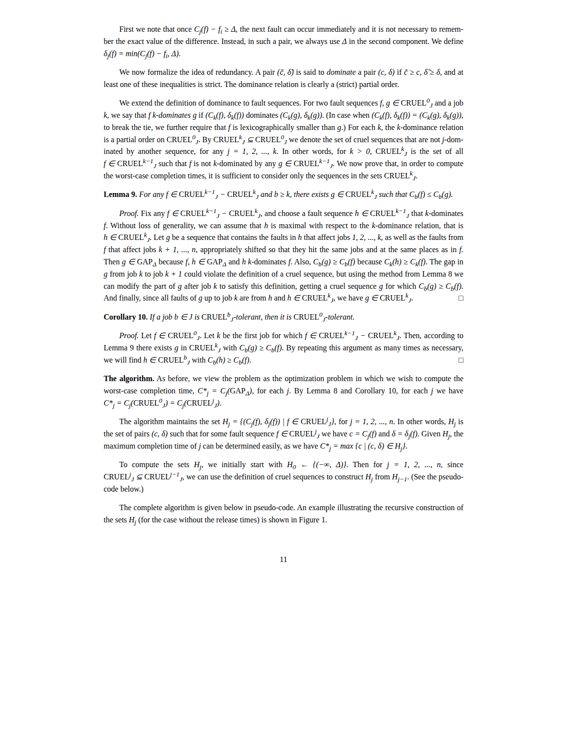First we note that once Cj(f) − fi ≥ Δ, the next fault can occur immediately and it is not necessary to remember the exact value of the difference. Instead, in such a pair, we always use Δ in the second component. We define δj(f) = min(Cj(f) − fi, Δ).
We now formalize the idea of redundancy. A pair (c̃, δ̃) is said to dominate a pair (c, δ) if c̃ ≥ c, δ̃ ≥ δ, and at least one of these inequalities is strict. The dominance relation is clearly a (strict) partial order.
We extend the definition of dominance to fault sequences. For two fault sequences f, g ∈ CRUEL0J and a job k, we say that f k-dominates g if (Ck(f), δk(f)) dominates (Ck(g), δk(g)). (In case when (Ck(f), δk(f)) = (Ck(g), δk(g)), to break the tie, we further require that f is lexicographically smaller than g.) For each k, the k-dominance relation is a partial order on CRUEL0J. By CRUELkJ ⊆ CRUEL0J we denote the set of cruel sequences that are not j-dominated by another sequence, for any j = 1, 2, ..., k. In other words, for k > 0, CRUELkJ is the set of all f ∈ CRUELk−1J such that f is not k-dominated by any g ∈ CRUELk−1J. We now prove that, in order to compute the worst-case completion times, it is sufficient to consider only the sequences in the sets CRUELkJ.
Lemma 9. For any f ∈ CRUELk−1J − CRUELkJ and b ≥ k, there exists g ∈ CRUELkJ such that Cb(f) ≤ Cb(g).
Proof. Fix any f ∈ CRUELk−1J − CRUELkJ, and choose a fault sequence h ∈ CRUELk−1J that k-dominates f. Without loss of generality, we can assume that h is maximal with respect to the k-dominance relation, that is h ∈ CRUELkJ. Let g be a sequence that contains the faults in h that affect jobs 1, 2, ..., k, as well as the faults from f that affect jobs k + 1, ..., n, appropriately shifted so that they hit the same jobs and at the same places as in f. Then g ∈ GAPΔ because f, h ∈ GAPΔ and h k-dominates f. Also, Cb(g) ≥ Cb(f) because Ck(h) ≥ Ck(f). The gap in g from job k to job k + 1 could violate the definition of a cruel sequence, but using the method from Lemma 8 we can modify the part of g after job k to satisfy this definition, getting a cruel sequence g for which Cb(g) ≥ Cb(f). And finally, since all faults of g up to job k are from h and h ∈ CRUELkJ, we have g ∈ CRUELkJ. □
Corollary 10. If a job b ∈ J is CRUELbJ-tolerant, then it is CRUEL0J-tolerant.
Proof. Let f ∈ CRUEL0J. Let k be the first job for which f ∈ CRUELk−1J − CRUELkJ. Then, according to Lemma 9 there exists g in CRUELkJ with Cb(g) ≥ Cb(f). By repeating this argument as many times as necessary, we will find h ∈ CRUELbJ with Cb(h) ≥ Cb(f). □
The algorithm. As before, we view the problem as the optimization problem in which we wish to compute the worst-case completion time, C*j = Cj(GAPΔ), for each j. By Lemma 8 and Corollary 10, for each j we have C*j = Cj(CRUEL0J) = Cj(CRUELjJ).
The algorithm maintains the set Hj = {(Cj(f), δj(f)) | f ∈ CRUELjJ}, for j = 1, 2, ..., n. In other words, Hj is the set of pairs (c, δ) such that for some fault sequence f ∈ CRUELjJ we have c = Cj(f) and δ = δj(f). Given Hj, the maximum completion time of j can be determined easily, as we have C*j = max {c | (c, δ) ∈ Hj}.
To compute the sets Hj, we initially start with H0 ← {(−∞, Δ)}. Then for j = 1, 2, ..., n, since CRUELjJ ⊆ CRUELj−1J, we can use the definition of cruel sequences to construct Hj from Hj−1. (See the pseudo-code below.)
The complete algorithm is given below in pseudo-code. An example illustrating the recursive construction of the sets Hj (for the case without the release times) is shown in Figure 1.
11